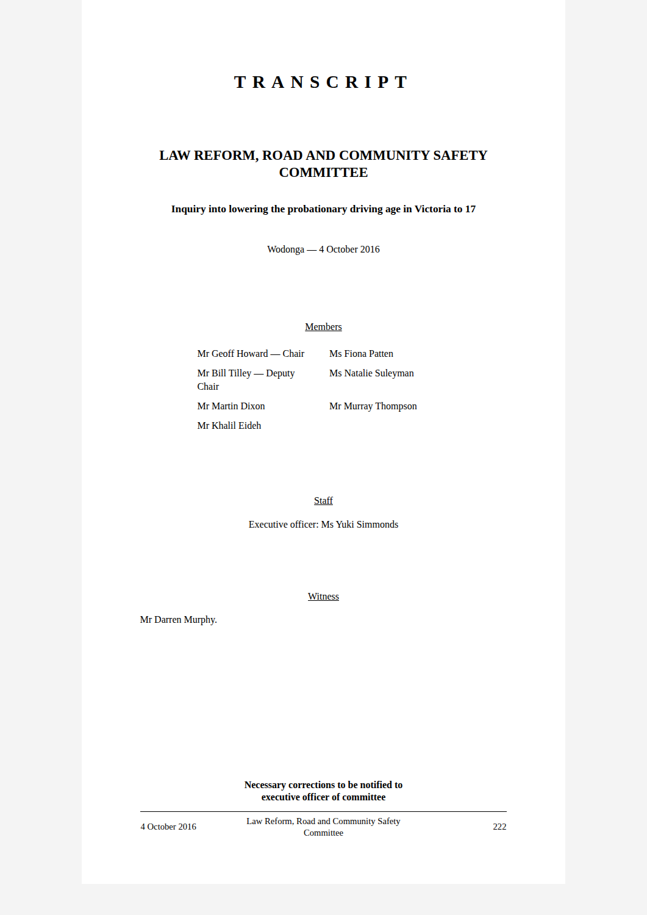TRANSCRIPT
LAW REFORM, ROAD AND COMMUNITY SAFETY
COMMITTEE
Inquiry into lowering the probationary driving age in Victoria to 17
Wodonga — 4 October 2016
Members
| Mr Geoff Howard — Chair | Ms Fiona Patten |
| Mr Bill Tilley — Deputy Chair | Ms Natalie Suleyman |
| Mr Martin Dixon | Mr Murray Thompson |
| Mr Khalil Eideh | |
Staff
Executive officer: Ms Yuki Simmonds
Witness
Mr Darren Murphy.
Necessary corrections to be notified to
executive officer of committee
| 4 October 2016 | Law Reform, Road and Community Safety Committee | 222 |